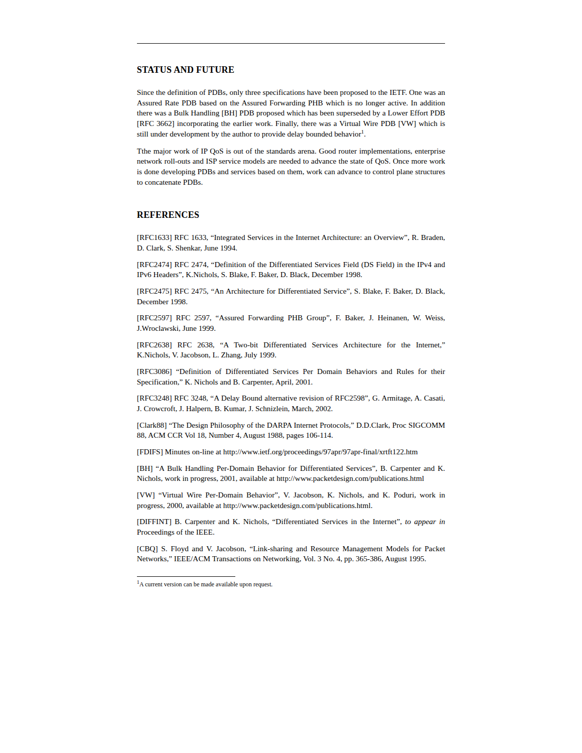STATUS AND FUTURE
Since the definition of PDBs, only three specifications have been proposed to the IETF. One was an Assured Rate PDB based on the Assured Forwarding PHB which is no longer active. In addition there was a Bulk Handling [BH] PDB proposed which has been superseded by a Lower Effort PDB [RFC 3662] incorporating the earlier work. Finally, there was a Virtual Wire PDB [VW] which is still under development by the author to provide delay bounded behavior1.
Tthe major work of IP QoS is out of the standards arena. Good router implementations, enterprise network roll-outs and ISP service models are needed to advance the state of QoS. Once more work is done developing PDBs and services based on them, work can advance to control plane structures to concatenate PDBs.
REFERENCES
[RFC1633] RFC 1633, “Integrated Services in the Internet Architecture: an Overview”, R. Braden, D. Clark, S. Shenkar, June 1994.
[RFC2474] RFC 2474, “Definition of the Differentiated Services Field (DS Field) in the IPv4 and IPv6 Headers”, K.Nichols, S. Blake, F. Baker, D. Black, December 1998.
[RFC2475] RFC 2475, “An Architecture for Differentiated Service”, S. Blake, F. Baker, D. Black, December 1998.
[RFC2597] RFC 2597, “Assured Forwarding PHB Group”, F. Baker, J. Heinanen, W. Weiss, J.Wroclawski, June 1999.
[RFC2638] RFC 2638, “A Two-bit Differentiated Services Architecture for the Internet,” K.Nichols, V. Jacobson, L. Zhang, July 1999.
[RFC3086] “Definition of Differentiated Services Per Domain Behaviors and Rules for their Specification,” K. Nichols and B. Carpenter, April, 2001.
[RFC3248] RFC 3248, “A Delay Bound alternative revision of RFC2598”, G. Armitage, A. Casati, J. Crowcroft, J. Halpern, B. Kumar, J. Schnizlein, March, 2002.
[Clark88] “The Design Philosophy of the DARPA Internet Protocols,” D.D.Clark, Proc SIGCOMM 88, ACM CCR Vol 18, Number 4, August 1988, pages 106-114.
[FDIFS] Minutes on-line at http://www.ietf.org/proceedings/97apr/97apr-final/xrtft122.htm
[BH] “A Bulk Handling Per-Domain Behavior for Differentiated Services”, B. Carpenter and K. Nichols, work in progress, 2001, available at http://www.packetdesign.com/publications.html
[VW] “Virtual Wire Per-Domain Behavior”, V. Jacobson, K. Nichols, and K. Poduri, work in progress, 2000, available at http://www.packetdesign.com/publications.html.
[DIFFINT] B. Carpenter and K. Nichols, “Differentiated Services in the Internet”, to appear in Proceedings of the IEEE.
[CBQ] S. Floyd and V. Jacobson, “Link-sharing and Resource Management Models for Packet Networks,” IEEE/ACM Transactions on Networking, Vol. 3 No. 4, pp. 365-386, August 1995.
1A current version can be made available upon request.